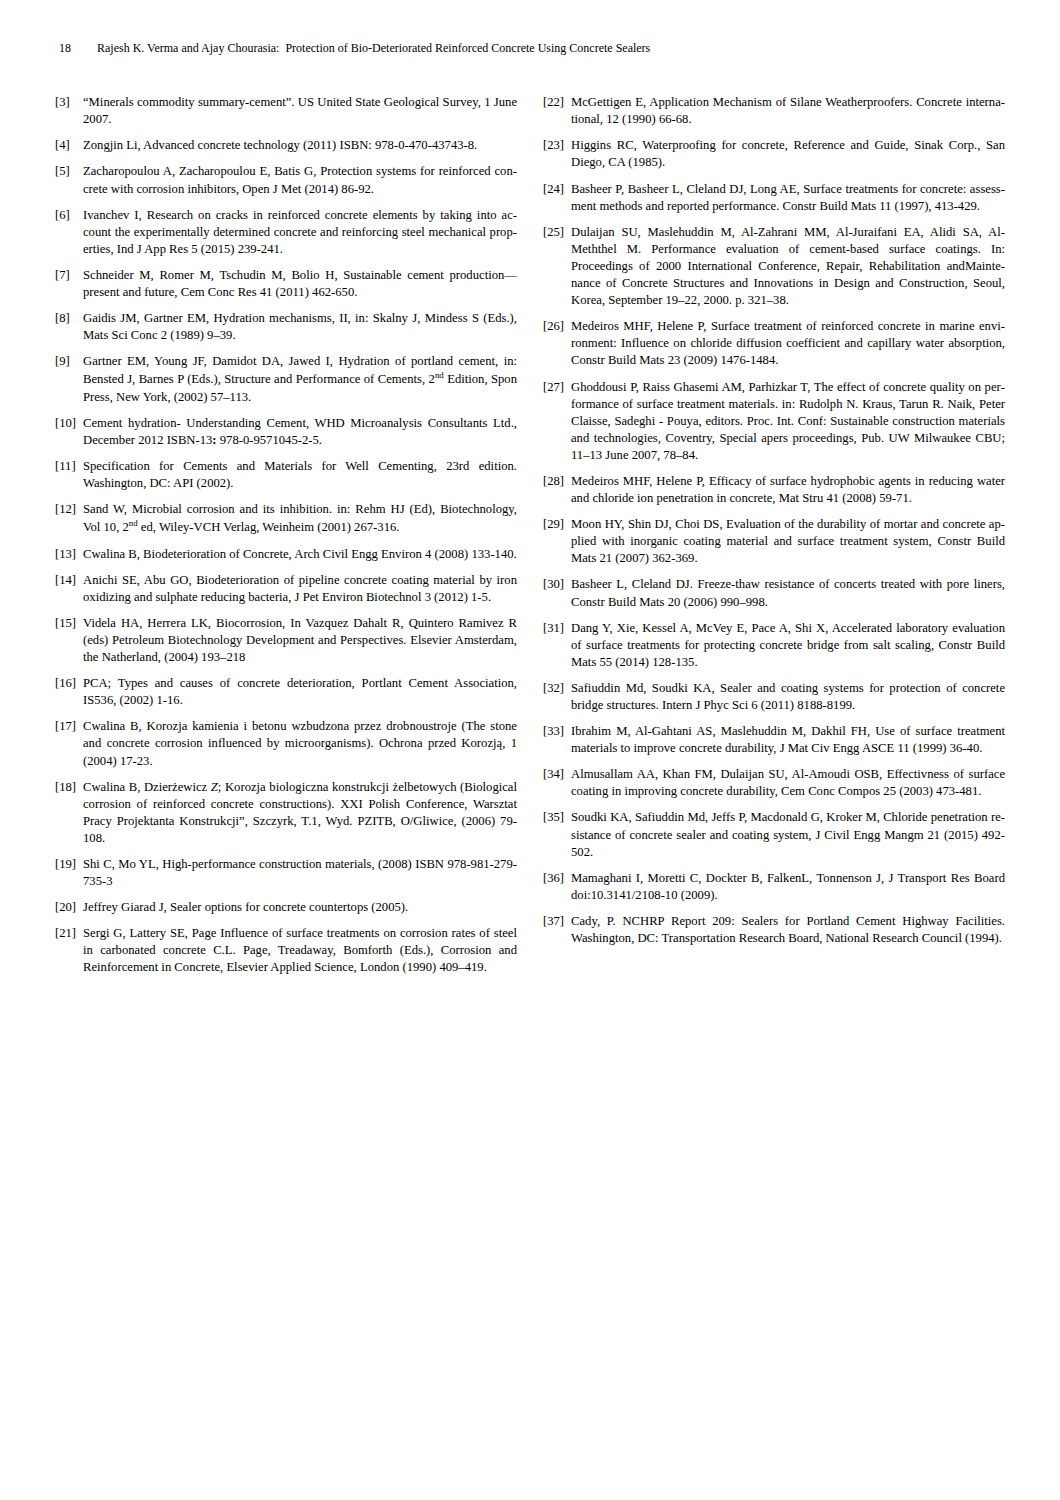18 Rajesh K. Verma and Ajay Chourasia: Protection of Bio-Deteriorated Reinforced Concrete Using Concrete Sealers
[3]“Minerals commodity summary-cement”. US United State Geological Survey, 1 June 2007.
[4] Zongjin Li, Advanced concrete technology (2011) ISBN: 978-0-470-43743-8.
[5] Zacharopoulou A, Zacharopoulou E, Batis G, Protection systems for reinforced concrete with corrosion inhibitors, Open J Met (2014) 86-92.
[6] Ivanchev I, Research on cracks in reinforced concrete elements by taking into account the experimentally determined concrete and reinforcing steel mechanical properties, Ind J App Res 5 (2015) 239-241.
[7] Schneider M, Romer M, Tschudin M, Bolio H, Sustainable cement production—present and future, Cem Conc Res 41 (2011) 462-650.
[8] Gaidis JM, Gartner EM, Hydration mechanisms, II, in: Skalny J, Mindess S (Eds.), Mats Sci Conc 2 (1989) 9–39.
[9] Gartner EM, Young JF, Damidot DA, Jawed I, Hydration of portland cement, in: Bensted J, Barnes P (Eds.), Structure and Performance of Cements, 2nd Edition, Spon Press, New York, (2002) 57–113.
[10] Cement hydration- Understanding Cement, WHD Microanalysis Consultants Ltd., December 2012 ISBN-13: 978-0-9571045-2-5.
[11] Specification for Cements and Materials for Well Cementing, 23rd edition. Washington, DC: API (2002).
[12] Sand W, Microbial corrosion and its inhibition. in: Rehm HJ (Ed), Biotechnology, Vol 10, 2nd ed, Wiley-VCH Verlag, Weinheim (2001) 267-316.
[13] Cwalina B, Biodeterioration of Concrete, Arch Civil Engg Environ 4 (2008) 133-140.
[14] Anichi SE, Abu GO, Biodeterioration of pipeline concrete coating material by iron oxidizing and sulphate reducing bacteria, J Pet Environ Biotechnol 3 (2012) 1-5.
[15] Videla HA, Herrera LK, Biocorrosion, In Vazquez Dahalt R, Quintero Ramivez R (eds) Petroleum Biotechnology Development and Perspectives. Elsevier Amsterdam, the Natherland, (2004) 193–218
[16] PCA; Types and causes of concrete deterioration, Portlant Cement Association, IS536, (2002) 1-16.
[17] Cwalina B, Korozja kamienia i betonu wzbudzona przez drobnoustroje (The stone and concrete corrosion influenced by microorganisms). Ochrona przed Korozją, 1 (2004) 17-23.
[18] Cwalina B, Dzierżewicz Z; Korozja biologiczna konstrukcji żelbetowych (Biological corrosion of reinforced concrete constructions). XXI Polish Conference, Warsztat Pracy Projektanta Konstrukcji”, Szczyrk, T.1, Wyd. PZITB, O/Gliwice, (2006) 79-108.
[19] Shi C, Mo YL, High-performance construction materials, (2008) ISBN 978-981-279-735-3
[20] Jeffrey Giarad J, Sealer options for concrete countertops (2005).
[21] Sergi G, Lattery SE, Page Influence of surface treatments on corrosion rates of steel in carbonated concrete C.L. Page, Treadaway, Bomforth (Eds.), Corrosion and Reinforcement in Concrete, Elsevier Applied Science, London (1990) 409–419.
[22] McGettigen E, Application Mechanism of Silane Weatherproofers. Concrete international, 12 (1990) 66-68.
[23] Higgins RC, Waterproofing for concrete, Reference and Guide, Sinak Corp., San Diego, CA (1985).
[24] Basheer P, Basheer L, Cleland DJ, Long AE, Surface treatments for concrete: assessment methods and reported performance. Constr Build Mats 11 (1997), 413-429.
[25] Dulaijan SU, Maslehuddin M, Al-Zahrani MM, Al-Juraifani EA, Alidi SA, Al-Meththel M. Performance evaluation of cement-based surface coatings. In: Proceedings of 2000 International Conference, Repair, Rehabilitation andMaintenance of Concrete Structures and Innovations in Design and Construction, Seoul, Korea, September 19–22, 2000. p. 321–38.
[26] Medeiros MHF, Helene P, Surface treatment of reinforced concrete in marine environment: Influence on chloride diffusion coefficient and capillary water absorption, Constr Build Mats 23 (2009) 1476-1484.
[27] Ghoddousi P, Raiss Ghasemi AM, Parhizkar T, The effect of concrete quality on performance of surface treatment materials. in: Rudolph N. Kraus, Tarun R. Naik, Peter Claisse, Sadeghi - Pouya, editors. Proc. Int. Conf: Sustainable construction materials and technologies, Coventry, Special apers proceedings, Pub. UW Milwaukee CBU; 11–13 June 2007, 78–84.
[28] Medeiros MHF, Helene P, Efficacy of surface hydrophobic agents in reducing water and chloride ion penetration in concrete, Mat Stru 41 (2008) 59-71.
[29] Moon HY, Shin DJ, Choi DS, Evaluation of the durability of mortar and concrete applied with inorganic coating material and surface treatment system, Constr Build Mats 21 (2007) 362-369.
[30] Basheer L, Cleland DJ. Freeze-thaw resistance of concerts treated with pore liners, Constr Build Mats 20 (2006) 990–998.
[31] Dang Y, Xie, Kessel A, McVey E, Pace A, Shi X, Accelerated laboratory evaluation of surface treatments for protecting concrete bridge from salt scaling, Constr Build Mats 55 (2014) 128-135.
[32] Safiuddin Md, Soudki KA, Sealer and coating systems for protection of concrete bridge structures. Intern J Phyc Sci 6 (2011) 8188-8199.
[33] Ibrahim M, Al-Gahtani AS, Maslehuddin M, Dakhil FH, Use of surface treatment materials to improve concrete durability, J Mat Civ Engg ASCE 11 (1999) 36-40.
[34] Almusallam AA, Khan FM, Dulaijan SU, Al-Amoudi OSB, Effectivness of surface coating in improving concrete durability, Cem Conc Compos 25 (2003) 473-481.
[35] Soudki KA, Safiuddin Md, Jeffs P, Macdonald G, Kroker M, Chloride penetration resistance of concrete sealer and coating system, J Civil Engg Mangm 21 (2015) 492-502.
[36] Mamaghani I, Moretti C, Dockter B, FalkenL, Tonnenson J, J Transport Res Board doi:10.3141/2108-10 (2009).
[37] Cady, P. NCHRP Report 209: Sealers for Portland Cement Highway Facilities. Washington, DC: Transportation Research Board, National Research Council (1994).